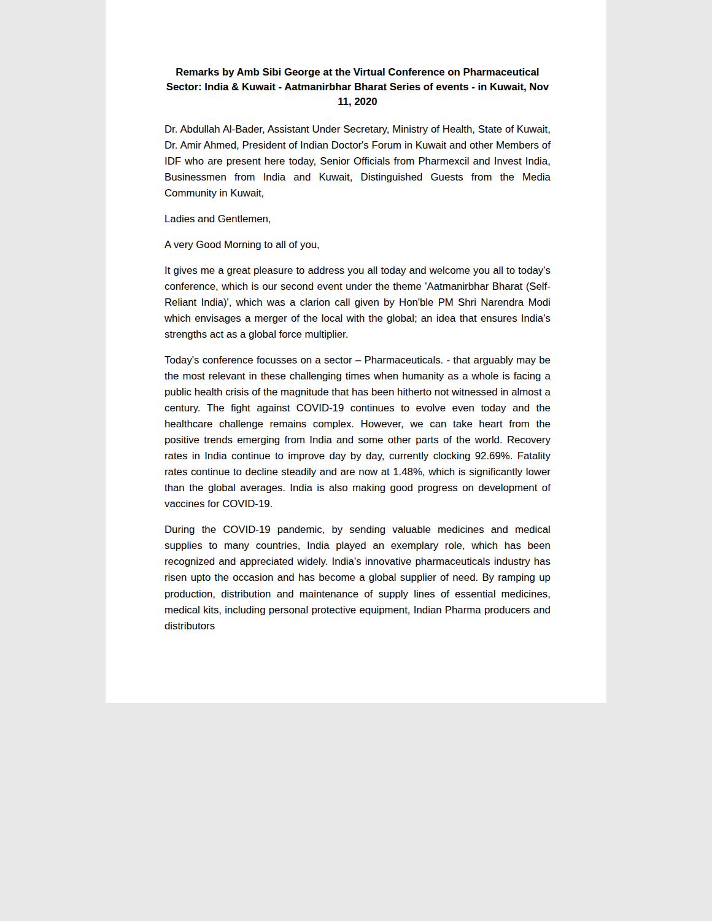Remarks by Amb Sibi George at the Virtual Conference on Pharmaceutical Sector: India & Kuwait - Aatmanirbhar Bharat Series of events - in Kuwait, Nov 11, 2020
Dr. Abdullah Al-Bader, Assistant Under Secretary, Ministry of Health, State of Kuwait, Dr. Amir Ahmed, President of Indian Doctor's Forum in Kuwait and other Members of IDF who are present here today, Senior Officials from Pharmexcil and Invest India, Businessmen from India and Kuwait, Distinguished Guests from the Media Community in Kuwait,
Ladies and Gentlemen,
A very Good Morning to all of you,
It gives me a great pleasure to address you all today and welcome you all to today's conference, which is our second event under the theme 'Aatmanirbhar Bharat (Self-Reliant India)', which was a clarion call given by Hon'ble PM Shri Narendra Modi which envisages a merger of the local with the global; an idea that ensures India's strengths act as a global force multiplier.
Today's conference focusses on a sector – Pharmaceuticals. - that arguably may be the most relevant in these challenging times when humanity as a whole is facing a public health crisis of the magnitude that has been hitherto not witnessed in almost a century. The fight against COVID-19 continues to evolve even today and the healthcare challenge remains complex. However, we can take heart from the positive trends emerging from India and some other parts of the world. Recovery rates in India continue to improve day by day, currently clocking 92.69%. Fatality rates continue to decline steadily and are now at 1.48%, which is significantly lower than the global averages. India is also making good progress on development of vaccines for COVID-19.
During the COVID-19 pandemic, by sending valuable medicines and medical supplies to many countries, India played an exemplary role, which has been recognized and appreciated widely. India's innovative pharmaceuticals industry has risen upto the occasion and has become a global supplier of need. By ramping up production, distribution and maintenance of supply lines of essential medicines, medical kits, including personal protective equipment, Indian Pharma producers and distributors